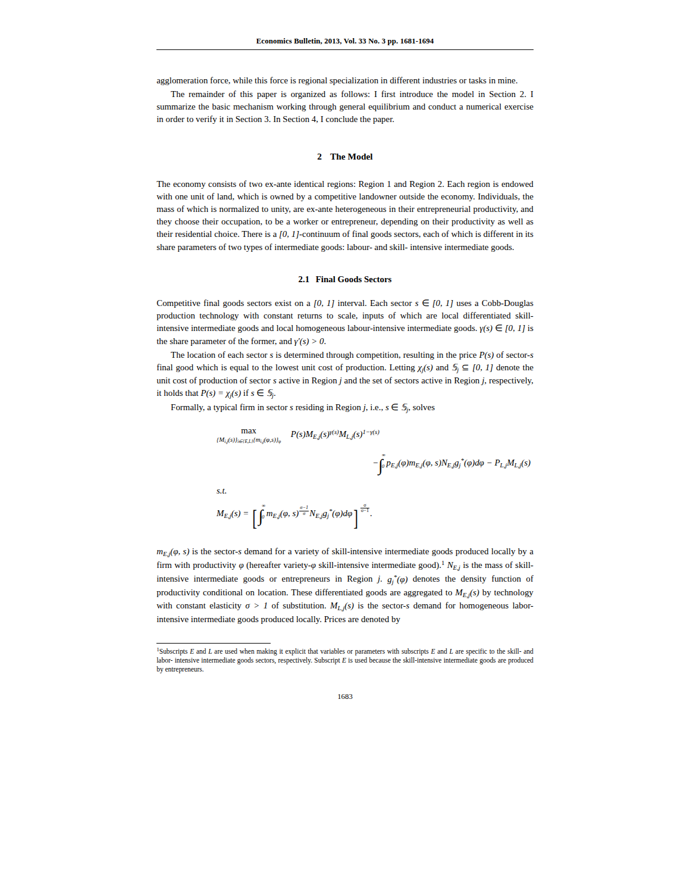Economics Bulletin, 2013, Vol. 33 No. 3 pp. 1681-1694
agglomeration force, while this force is regional specialization in different industries or tasks in mine.
The remainder of this paper is organized as follows: I first introduce the model in Section 2. I summarize the basic mechanism working through general equilibrium and conduct a numerical exercise in order to verify it in Section 3. In Section 4, I conclude the paper.
2 The Model
The economy consists of two ex-ante identical regions: Region 1 and Region 2. Each region is endowed with one unit of land, which is owned by a competitive landowner outside the economy. Individuals, the mass of which is normalized to unity, are ex-ante heterogeneous in their entrepreneurial productivity, and they choose their occupation, to be a worker or entrepreneur, depending on their productivity as well as their residential choice. There is a [0, 1]-continuum of final goods sectors, each of which is different in its share parameters of two types of intermediate goods: labour- and skill- intensive intermediate goods.
2.1 Final Goods Sectors
Competitive final goods sectors exist on a [0, 1] interval. Each sector s ∈ [0, 1] uses a Cobb-Douglas production technology with constant returns to scale, inputs of which are local differentiated skill-intensive intermediate goods and local homogeneous labour-intensive intermediate goods. γ(s) ∈ [0, 1] is the share parameter of the former, and γ′(s) > 0.
The location of each sector s is determined through competition, resulting in the price P(s) of sector-s final good which is equal to the lowest unit cost of production. Letting χj(s) and 𝕊j ⊆ [0, 1] denote the unit cost of production of sector s active in Region j and the set of sectors active in Region j, respectively, it holds that P(s) = χj(s) if s ∈ 𝕊j.
Formally, a typical firm in sector s residing in Region j, i.e., s ∈ 𝕊j, solves
max {Mi,j(s)}i∈{E,L}{mi,j(φ,s)}φ
P(s)ME,j(s)γ(s) ML,j(s)1−γ(s)
−∫∞0pE,j(φ)mE,j(φ, s)NE,jgj*(φ)dφ − PL,j ML,j(s)
s.t.
ME,j(s) = [∫∞0mE,j(φ, s)σ−1 σ NE,jgj*(φ)dφ] σσ−1.
mE,j(φ, s) is the sector-s demand for a variety of skill-intensive intermediate goods produced locally by a firm with productivity φ (hereafter variety-φ skill-intensive intermediate good).1 NE,j is the mass of skill-intensive intermediate goods or entrepreneurs in Region j. gj*(φ) denotes the density function of productivity conditional on location. These differentiated goods are aggregated to ME,j(s) by technology with constant elasticity σ > 1 of substitution. ML,j(s) is the sector-s demand for homogeneous labor-intensive intermediate goods produced locally. Prices are denoted by
1Subscripts E and L are used when making it explicit that variables or parameters with subscripts E and L are specific to the skill- and labor- intensive intermediate goods sectors, respectively. Subscript E is used because the skill-intensive intermediate goods are produced by entrepreneurs.
1683